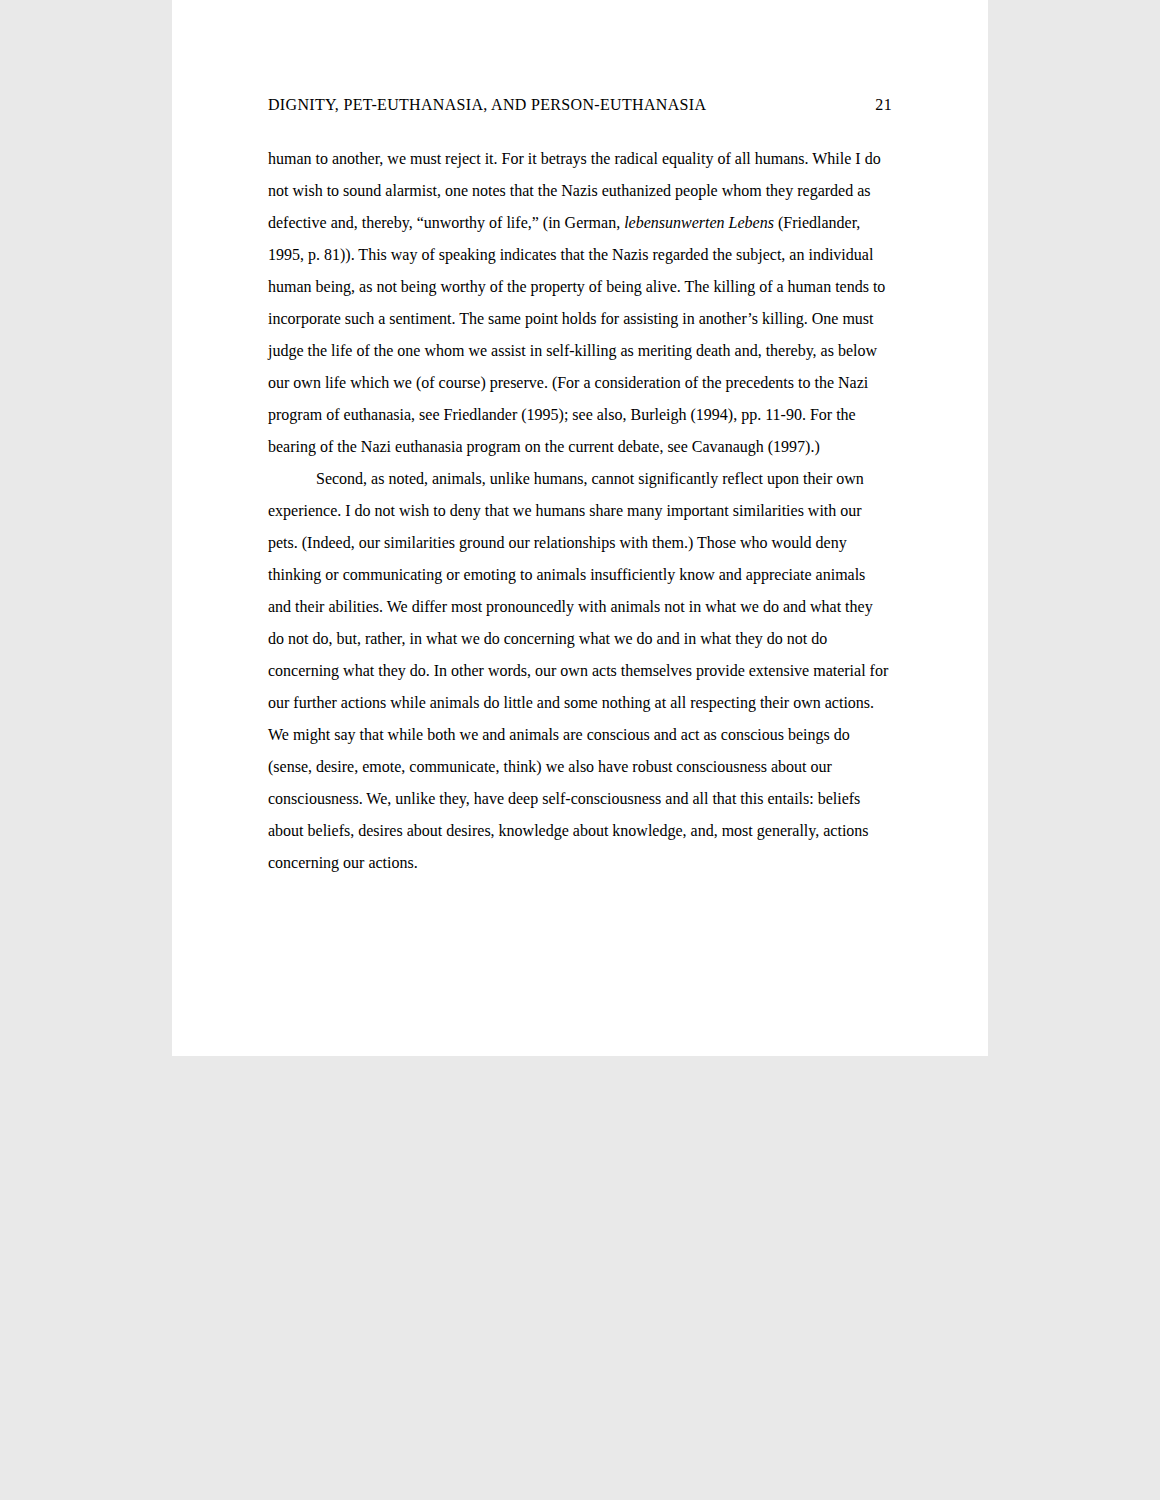Dignity, Pet-Euthanasia, and Person-Euthanasia 21
human to another, we must reject it. For it betrays the radical equality of all humans. While I do not wish to sound alarmist, one notes that the Nazis euthanized people whom they regarded as defective and, thereby, “unworthy of life,” (in German, lebensunwerten Lebens (Friedlander, 1995, p. 81)). This way of speaking indicates that the Nazis regarded the subject, an individual human being, as not being worthy of the property of being alive. The killing of a human tends to incorporate such a sentiment. The same point holds for assisting in another’s killing. One must judge the life of the one whom we assist in self-killing as meriting death and, thereby, as below our own life which we (of course) preserve. (For a consideration of the precedents to the Nazi program of euthanasia, see Friedlander (1995); see also, Burleigh (1994), pp. 11-90. For the bearing of the Nazi euthanasia program on the current debate, see Cavanaugh (1997).)
Second, as noted, animals, unlike humans, cannot significantly reflect upon their own experience. I do not wish to deny that we humans share many important similarities with our pets. (Indeed, our similarities ground our relationships with them.) Those who would deny thinking or communicating or emoting to animals insufficiently know and appreciate animals and their abilities. We differ most pronouncedly with animals not in what we do and what they do not do, but, rather, in what we do concerning what we do and in what they do not do concerning what they do. In other words, our own acts themselves provide extensive material for our further actions while animals do little and some nothing at all respecting their own actions. We might say that while both we and animals are conscious and act as conscious beings do (sense, desire, emote, communicate, think) we also have robust consciousness about our consciousness. We, unlike they, have deep self-consciousness and all that this entails: beliefs about beliefs, desires about desires, knowledge about knowledge, and, most generally, actions concerning our actions.